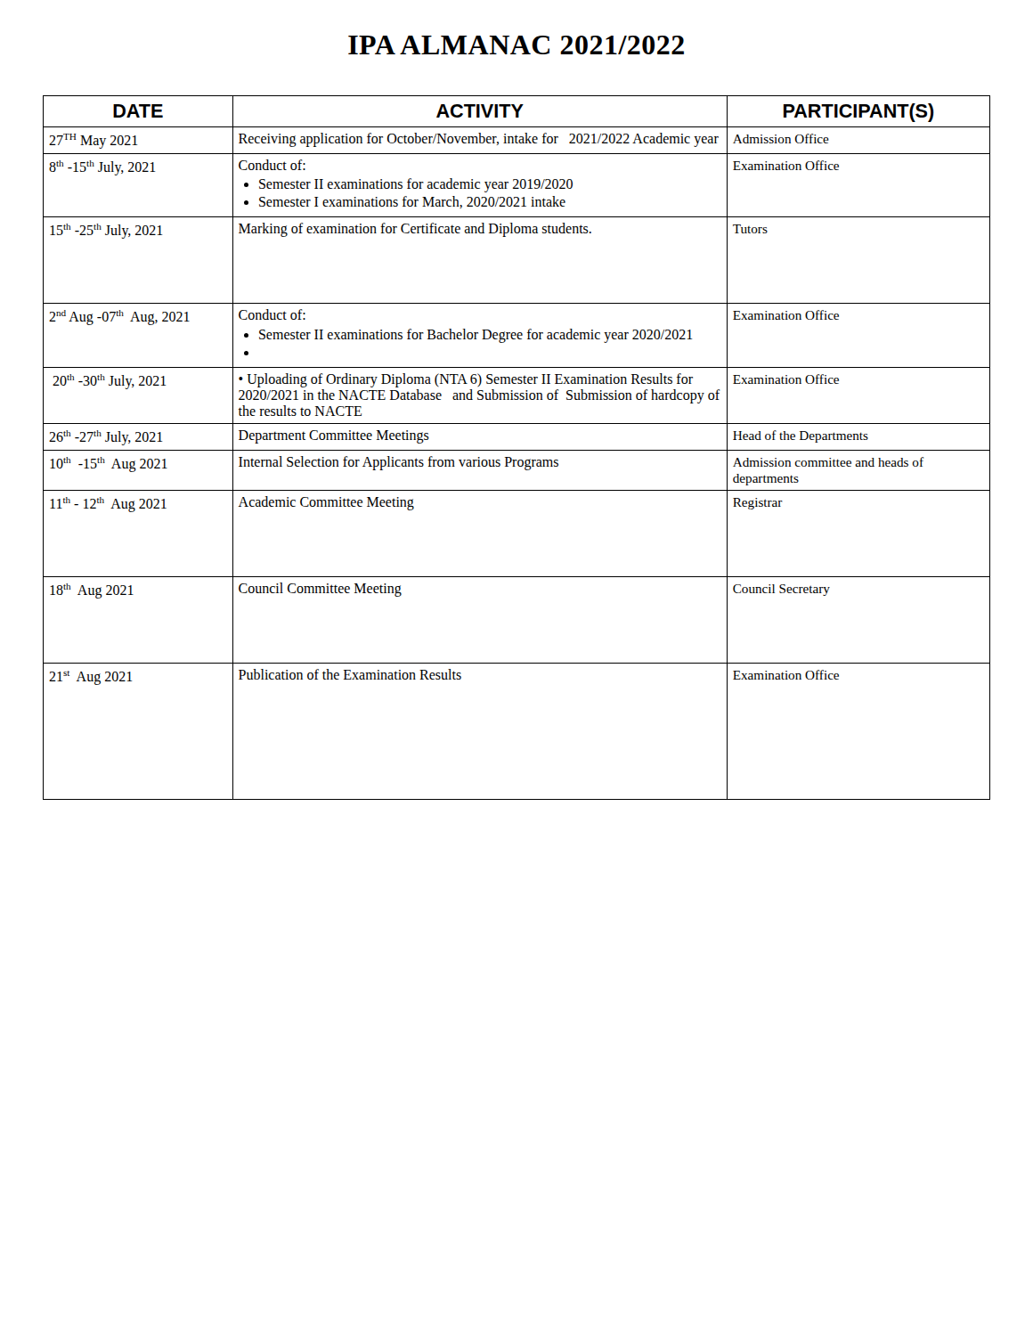IPA ALMANAC 2021/2022
| DATE | ACTIVITY | PARTICIPANT(S) |
| --- | --- | --- |
| 27 TH May 2021 | Receiving application for October/November, intake for 2021/2022 Academic year | Admission Office |
| 8 th -15 th July, 2021 | Conduct of: Semester II examinations for academic year 2019/2020 Semester I examinations for March, 2020/2021 intake | Examination Office |
| 15 th -25 th July, 2021 | Marking of examination for Certificate and Diploma students. | Tutors |
| 2 nd Aug -07 th Aug, 2021 | Conduct of: Semester II examinations for Bachelor Degree for academic year 2020/2021 | Examination Office |
| 20 th -30 th July, 2021 | • Uploading of Ordinary Diploma (NTA 6) Semester II Examination Results for 2020/2021 in the NACTE Database and Submission of Submission of hardcopy of the results to NACTE | Examination Office |
| 26 th -27 th July, 2021 | Department Committee Meetings | Head of the Departments |
| 10 th -15 th Aug 2021 | Internal Selection for Applicants from various Programs | Admission committee and heads of departments |
| 11 th - 12 th Aug 2021 | Academic Committee Meeting | Registrar |
| 18 th Aug 2021 | Council Committee Meeting | Council Secretary |
| 21 st Aug 2021 | Publication of the Examination Results | Examination Office |